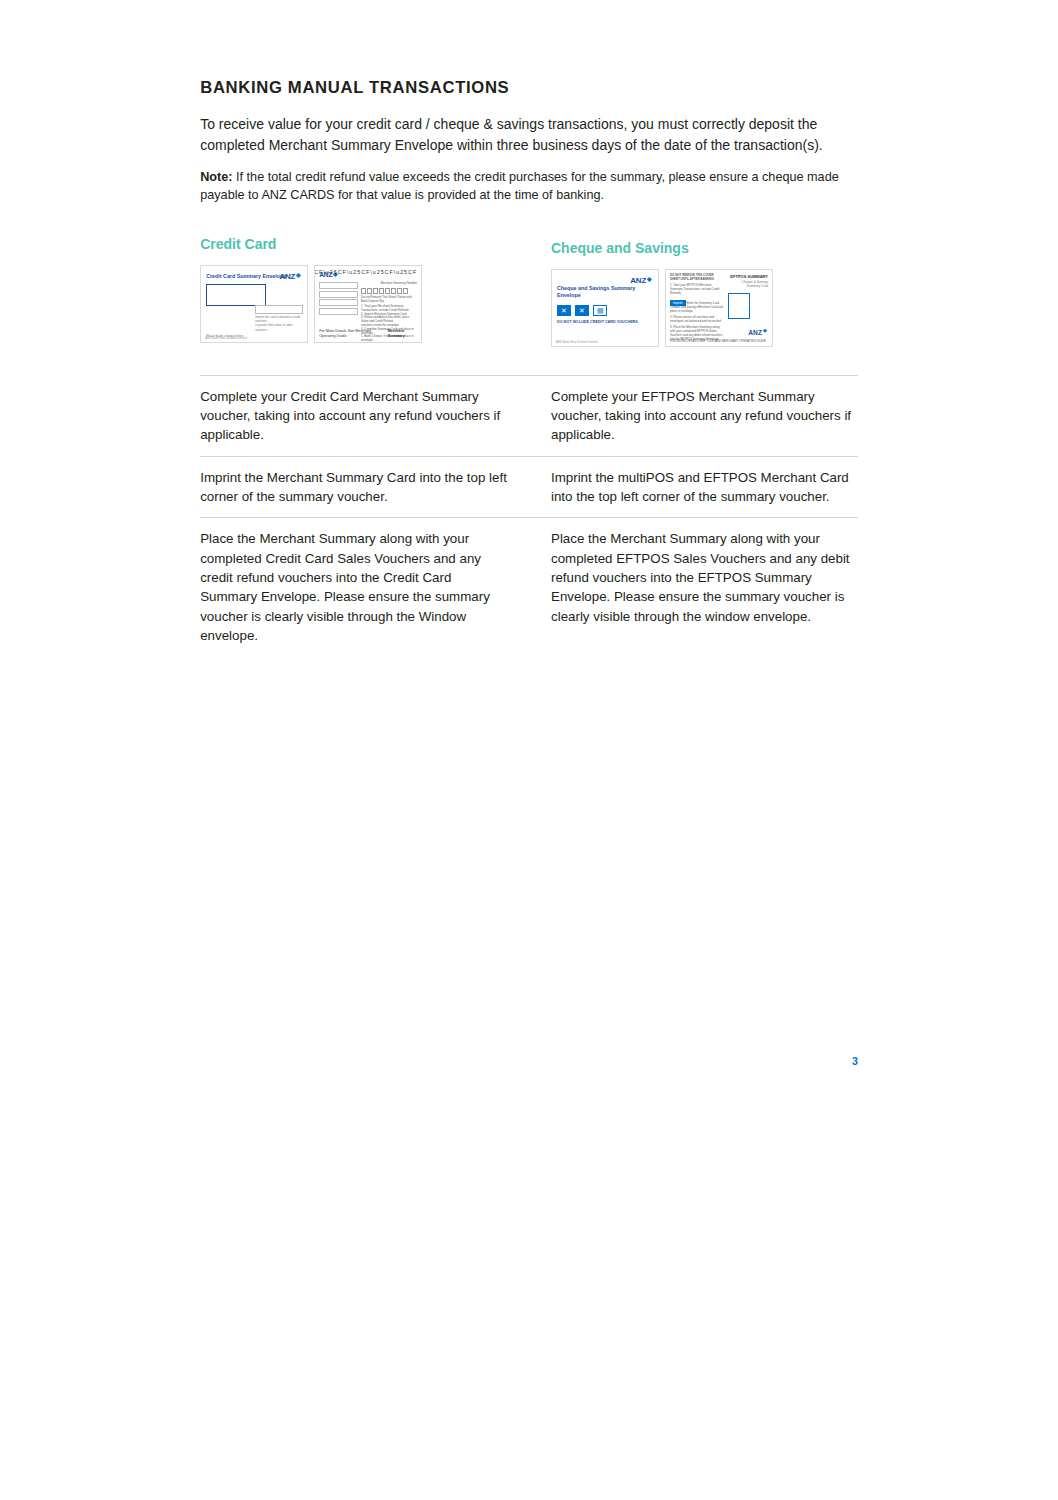BANKING MANUAL TRANSACTIONS
To receive value for your credit card / cheque & savings transactions, you must correctly deposit the completed Merchant Summary Envelope within three business days of the date of the transaction(s).
Note: If the total credit refund value exceeds the credit purchases for the summary, please ensure a cheque made payable to ANZ CARDS for that value is provided at the time of banking.
Credit Card
ANZ
Credit Card Summary Envelope
Place bank cheque here
Imprint the card if advised or credit vouchers
is greater than value of sales vouchers
ANZ Bank New Zealand Limited
\u25CF\u25CF\u25CF\u25CF\u25CF\u25CF
ANZ
Merchant Summary Number
Do not Remove This Sheet. Retain with Bank Deposit Slip
1. Total your Merchant Summary Transactions, include Credit Refunds
2. Imprint Merchant Summary Card
3. Retain and Attach this sheet, place Sales and Credit Refund
vouchers inside the envelope
4. Complete Summary Card and place in envelope
5. Bank Cheque, if not included, place in envelope
Yes
No
For More Details See Merchant Operating Guide Merchant Summary
Cheque and Savings
ANZ
Cheque and Savings Summary Envelope
DO NOT INCLUDE CREDIT CARD VOUCHERS
ANZ Bank New Zealand Limited
DO NOT REMOVE THIS COVER SHEET UNTIL AFTER BANKING
1. Total your EFTPOS Merchant Summary Transactions, include Credit Refunds
Imprint Enter the Summary Card, Cheque and Savings Merchant Card and place in envelope
2. Please ensure all vouchers and envelopes are balanced and reconciled
3. Place the Merchant Summary along with your completed EFTPOS Sales Vouchers and any debit refund vouchers into the EFTPOS Summary Envelope
EFTPOS SUMMARY
Cheque & Savings Summary Card
FOR MORE DETAILS SEE YOUR ANZ MERCHANT OPERATING GUIDE
ANZ
Complete your Credit Card Merchant Summary voucher, taking into account any refund vouchers if applicable.
Complete your EFTPOS Merchant Summary voucher, taking into account any refund vouchers if applicable.
Imprint the Merchant Summary Card into the top left corner of the summary voucher.
Imprint the multiPOS and EFTPOS Merchant Card into the top left corner of the summary voucher.
Place the Merchant Summary along with your completed Credit Card Sales Vouchers and any credit refund vouchers into the Credit Card Summary Envelope. Please ensure the summary voucher is clearly visible through the Window envelope.
Place the Merchant Summary along with your completed EFTPOS Sales Vouchers and any debit refund vouchers into the EFTPOS Summary Envelope. Please ensure the summary voucher is clearly visible through the window envelope.
3